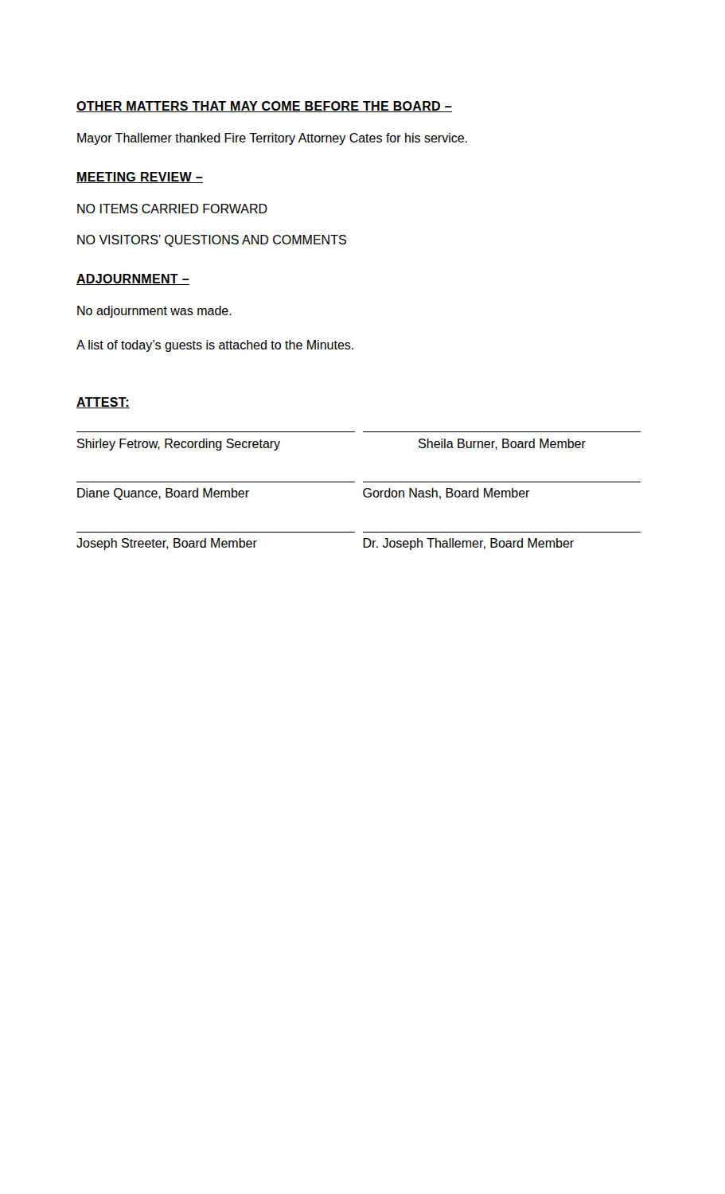Other Matters That May Come Before the Board –
Mayor Thallemer thanked Fire Territory Attorney Cates for his service.
Meeting Review –
No items carried forward
No visitors’ questions and comments
Adjournment –
No adjournment was made.
A list of today’s guests is attached to the Minutes.
Attest:
| Shirley Fetrow, Recording Secretary | Sheila Burner, Board Member |
| Diane Quance, Board Member | Gordon Nash, Board Member |
| Joseph Streeter, Board Member | Dr. Joseph Thallemer, Board Member |